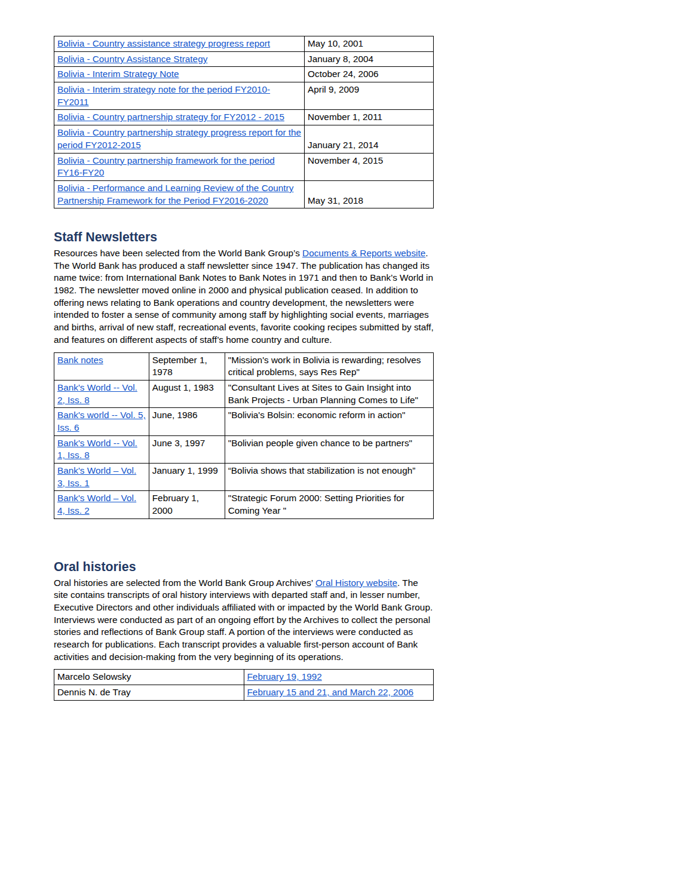| Bolivia - Country assistance strategy progress report | May 10, 2001 |
| Bolivia - Country Assistance Strategy | January 8, 2004 |
| Bolivia - Interim Strategy Note | October 24, 2006 |
| Bolivia - Interim strategy note for the period FY2010-FY2011 | April 9, 2009 |
| Bolivia - Country partnership strategy for FY2012 - 2015 | November 1, 2011 |
| Bolivia - Country partnership strategy progress report for the period FY2012-2015 | January 21, 2014 |
| Bolivia - Country partnership framework for the period FY16-FY20 | November 4, 2015 |
| Bolivia - Performance and Learning Review of the Country Partnership Framework for the Period FY2016-2020 | May 31, 2018 |
Staff Newsletters
Resources have been selected from the World Bank Group’s Documents & Reports website. The World Bank has produced a staff newsletter since 1947. The publication has changed its name twice: from International Bank Notes to Bank Notes in 1971 and then to Bank’s World in 1982. The newsletter moved online in 2000 and physical publication ceased. In addition to offering news relating to Bank operations and country development, the newsletters were intended to foster a sense of community among staff by highlighting social events, marriages and births, arrival of new staff, recreational events, favorite cooking recipes submitted by staff, and features on different aspects of staff’s home country and culture.
| Bank notes | September 1, 1978 | "Mission's work in Bolivia is rewarding; resolves critical problems, says Res Rep" |
| Bank's World -- Vol. 2, Iss. 8 | August 1, 1983 | "Consultant Lives at Sites to Gain Insight into Bank Projects - Urban Planning Comes to Life" |
| Bank's world -- Vol. 5, Iss. 6 | June, 1986 | "Bolivia's Bolsin: economic reform in action" |
| Bank's World -- Vol. 1, Iss. 8 | June 3, 1997 | "Bolivian people given chance to be partners" |
| Bank's World – Vol. 3, Iss. 1 | January 1, 1999 | “Bolivia shows that stabilization is not enough” |
| Bank's World – Vol. 4, Iss. 2 | February 1, 2000 | "Strategic Forum 2000: Setting Priorities for Coming Year " |
Oral histories
Oral histories are selected from the World Bank Group Archives’ Oral History website. The site contains transcripts of oral history interviews with departed staff and, in lesser number, Executive Directors and other individuals affiliated with or impacted by the World Bank Group. Interviews were conducted as part of an ongoing effort by the Archives to collect the personal stories and reflections of Bank Group staff. A portion of the interviews were conducted as research for publications. Each transcript provides a valuable first-person account of Bank activities and decision-making from the very beginning of its operations.
| Marcelo Selowsky | February 19, 1992 |
| Dennis N. de Tray | February 15 and 21, and March 22, 2006 |